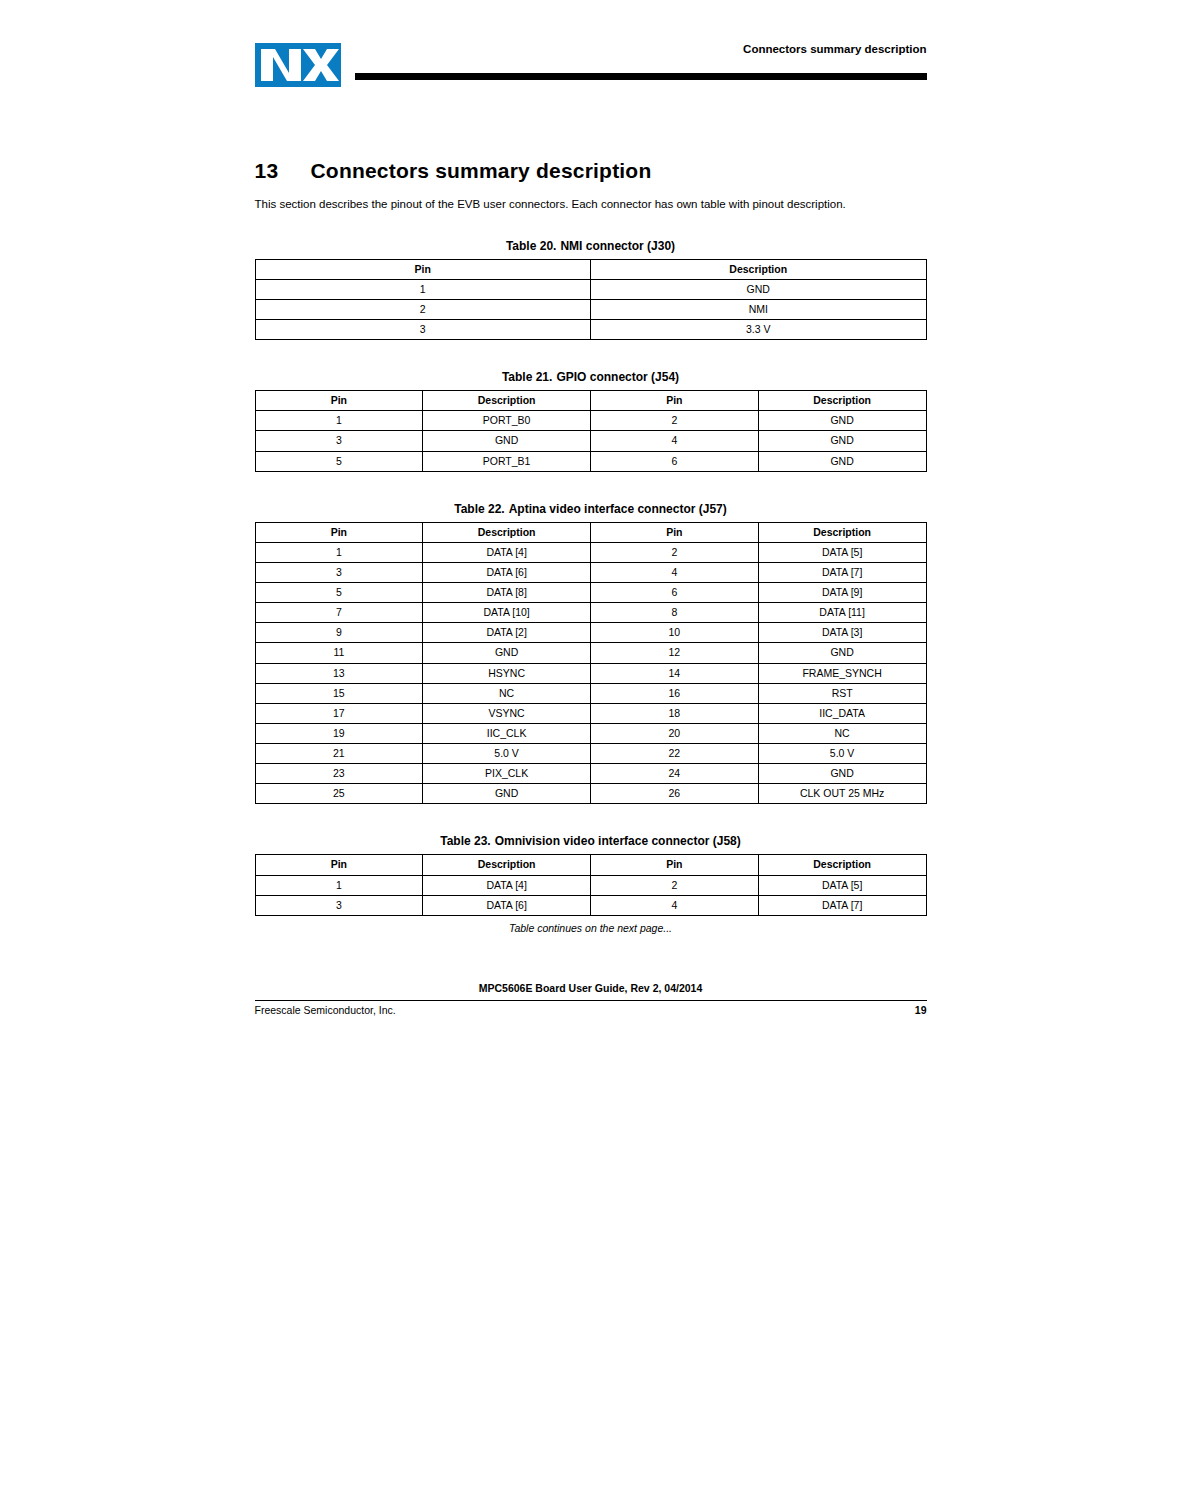Connectors summary description
13 Connectors summary description
This section describes the pinout of the EVB user connectors. Each connector has own table with pinout description.
Table 20. NMI connector (J30)
| Pin | Description |
| --- | --- |
| 1 | GND |
| 2 | NMI |
| 3 | 3.3 V |
Table 21. GPIO connector (J54)
| Pin | Description | Pin | Description |
| --- | --- | --- | --- |
| 1 | PORT_B0 | 2 | GND |
| 3 | GND | 4 | GND |
| 5 | PORT_B1 | 6 | GND |
Table 22. Aptina video interface connector (J57)
| Pin | Description | Pin | Description |
| --- | --- | --- | --- |
| 1 | DATA [4] | 2 | DATA [5] |
| 3 | DATA [6] | 4 | DATA [7] |
| 5 | DATA [8] | 6 | DATA [9] |
| 7 | DATA [10] | 8 | DATA [11] |
| 9 | DATA [2] | 10 | DATA [3] |
| 11 | GND | 12 | GND |
| 13 | HSYNC | 14 | FRAME_SYNCH |
| 15 | NC | 16 | RST |
| 17 | VSYNC | 18 | IIC_DATA |
| 19 | IIC_CLK | 20 | NC |
| 21 | 5.0 V | 22 | 5.0 V |
| 23 | PIX_CLK | 24 | GND |
| 25 | GND | 26 | CLK OUT 25 MHz |
Table 23. Omnivision video interface connector (J58)
| Pin | Description | Pin | Description |
| --- | --- | --- | --- |
| 1 | DATA [4] | 2 | DATA [5] |
| 3 | DATA [6] | 4 | DATA [7] |
Table continues on the next page...
MPC5606E Board User Guide, Rev 2, 04/2014
Freescale Semiconductor, Inc. 19